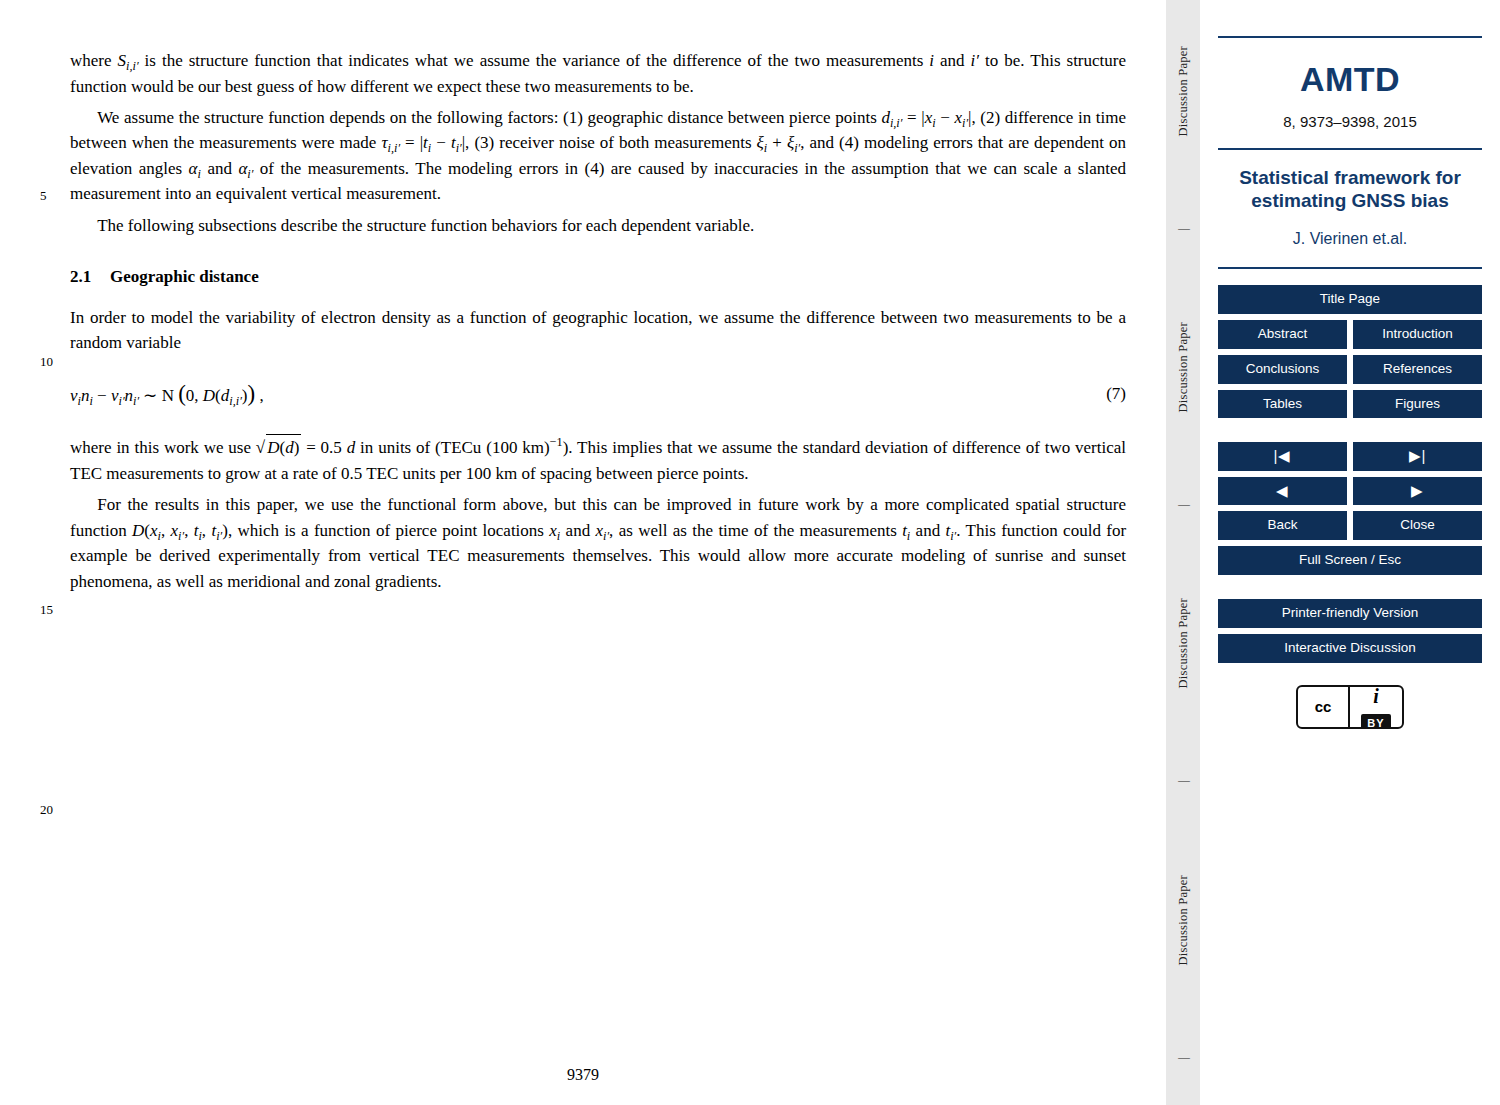where Si,i′ is the structure function that indicates what we assume the variance of the difference of the two measurements i and i′ to be. This structure function would be our best guess of how different we expect these two measurements to be.
We assume the structure function depends on the following factors: (1) geographic distance between pierce points di,i′ = |xi − xi′|, (2) difference in time between when the measurements were made τi,i′ = |ti − ti′|, (3) receiver noise of both measurements ξi + ξi′, and (4) modeling errors that are dependent on elevation angles αi and αi′ of the measurements. The modeling errors in (4) are caused by inaccuracies in the assumption that we can scale a slanted measurement into an equivalent vertical measurement.
5
The following subsections describe the structure function behaviors for each dependent variable.
10
2.1 Geographic distance
In order to model the variability of electron density as a function of geographic location, we assume the difference between two measurements to be a random variable
vini − vi′ni′ ∼ N (0, D(di,i′)) ,
(7)
15
where in this work we use √D(d) = 0.5 d in units of (TECu (100 km)−1). This implies that we assume the standard deviation of difference of two vertical TEC measurements to grow at a rate of 0.5 TEC units per 100 km of spacing between pierce points.
For the results in this paper, we use the functional form above, but this can be improved in future work by a more complicated spatial structure function D(xi, xi′, ti, ti′), which is a function of pierce point locations xi and xi′, as well as the time of the measurements ti and ti′. This function could for example be derived experimentally from vertical TEC measurements themselves. This would allow more accurate modeling of sunrise and sunset phenomena, as well as meridional and zonal gradients.
20
9379
Discussion Paper | Discussion Paper | Discussion Paper | Discussion Paper |
AMTD
8, 9373–9398, 2015
Statistical framework for estimating GNSS bias
J. Vierinen et.al.
Title Page Abstract Introduction Conclusions References Tables Figures
|◀ ▶| ◀ ▶ Back Close Full Screen / Esc
Printer-friendly Version Interactive Discussion
cc
i BY